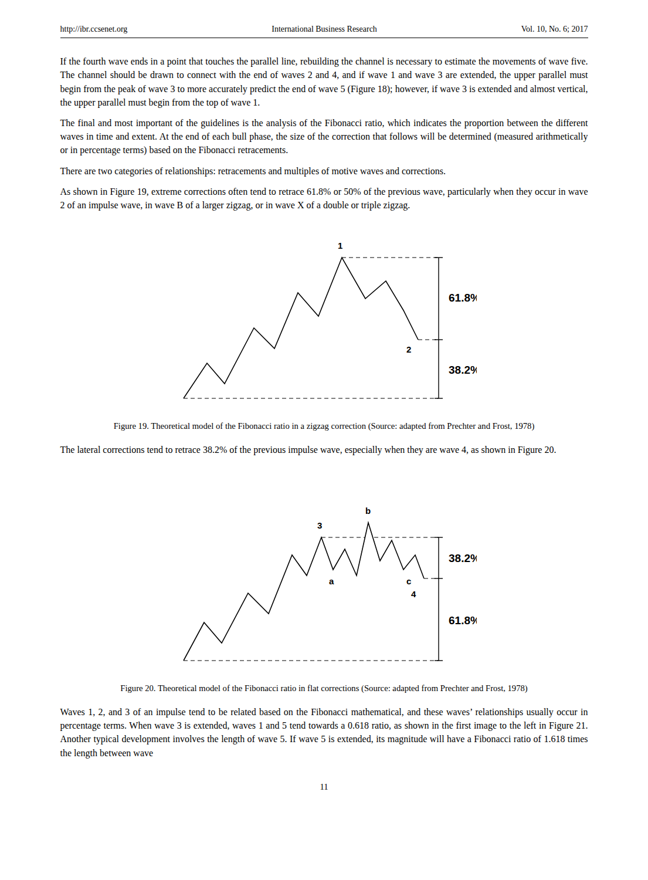http://ibr.ccsenet.org
International Business Research
Vol. 10, No. 6; 2017
If the fourth wave ends in a point that touches the parallel line, rebuilding the channel is necessary to estimate the movements of wave five. The channel should be drawn to connect with the end of waves 2 and 4, and if wave 1 and wave 3 are extended, the upper parallel must begin from the peak of wave 3 to more accurately predict the end of wave 5 (Figure 18); however, if wave 3 is extended and almost vertical, the upper parallel must begin from the top of wave 1.
The final and most important of the guidelines is the analysis of the Fibonacci ratio, which indicates the proportion between the different waves in time and extent. At the end of each bull phase, the size of the correction that follows will be determined (measured arithmetically or in percentage terms) based on the Fibonacci retracements.
There are two categories of relationships: retracements and multiples of motive waves and corrections.
As shown in Figure 19, extreme corrections often tend to retrace 61.8% or 50% of the previous wave, particularly when they occur in wave 2 of an impulse wave, in wave B of a larger zigzag, or in wave X of a double or triple zigzag.
1 2 61.8% 38.2%
Figure 19. Theoretical model of the Fibonacci ratio in a zigzag correction (Source: adapted from Prechter and Frost, 1978)
The lateral corrections tend to retrace 38.2% of the previous impulse wave, especially when they are wave 4, as shown in Figure 20.
3 b a c 4 38.2% 61.8%
Figure 20. Theoretical model of the Fibonacci ratio in flat corrections (Source: adapted from Prechter and Frost, 1978)
Waves 1, 2, and 3 of an impulse tend to be related based on the Fibonacci mathematical, and these waves’ relationships usually occur in percentage terms. When wave 3 is extended, waves 1 and 5 tend towards a 0.618 ratio, as shown in the first image to the left in Figure 21. Another typical development involves the length of wave 5. If wave 5 is extended, its magnitude will have a Fibonacci ratio of 1.618 times the length between wave
11